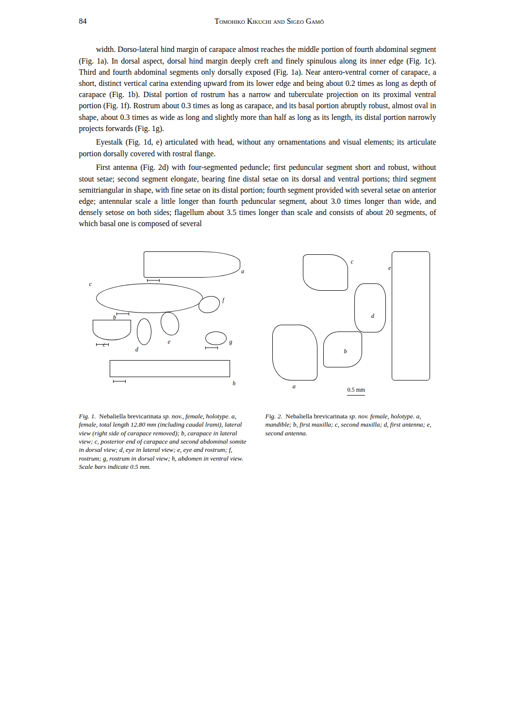84 Tomohiko Kikuchi and Sigeo Gamô
width. Dorso-lateral hind margin of carapace almost reaches the middle portion of fourth abdominal segment (Fig. 1a). In dorsal aspect, dorsal hind margin deeply creft and finely spinulous along its inner edge (Fig. 1c). Third and fourth abdominal segments only dorsally exposed (Fig. 1a). Near antero-ventral corner of carapace, a short, distinct vertical carina extending upward from its lower edge and being about 0.2 times as long as depth of carapace (Fig. 1b). Distal portion of rostrum has a narrow and tuberculate projection on its proximal ventral portion (Fig. 1f). Rostrum about 0.3 times as long as carapace, and its basal portion abruptly robust, almost oval in shape, about 0.3 times as wide as long and slightly more than half as long as its length, its distal portion narrowly projects forwards (Fig. 1g).
Eyestalk (Fig. 1d, e) articulated with head, without any ornamentations and visual elements; its articulate portion dorsally covered with rostral flange.
First antenna (Fig. 2d) with four-segmented peduncle; first peduncular segment short and robust, without stout setae; second segment elongate, bearing fine distal setae on its dorsal and ventral portions; third segment semitriangular in shape, with fine setae on its distal portion; fourth segment provided with several setae on anterior edge; antennular scale a little longer than fourth peduncular segment, about 3.0 times longer than wide, and densely setose on both sides; flagellum about 3.5 times longer than scale and consists of about 20 segments, of which basal one is composed of several
a
c
b
c
d
e
f
g
h
Fig. 1. Nebaliella brevicarinata sp. nov., female, holotype. a, female, total length 12.80 mm (including caudal lrami), lateral view (right side of carapace removed); b, carapace in lateral view; c, posterior end of carapace and second abdominal somite in dorsal view; d, eye in lateral view; e, eye and rostrum; f, rostrum; g, rostrum in dorsal view; h, abdomen in ventral view. Scale bars indicate 0.5 mm.
a
b
c
d
e
0.5 mm
Fig. 2. Nebaliella brevicarinata sp. nov. female, holotype. a, mandible; b, first maxilla; c, second maxilla; d, first antenna; e, second antenna.